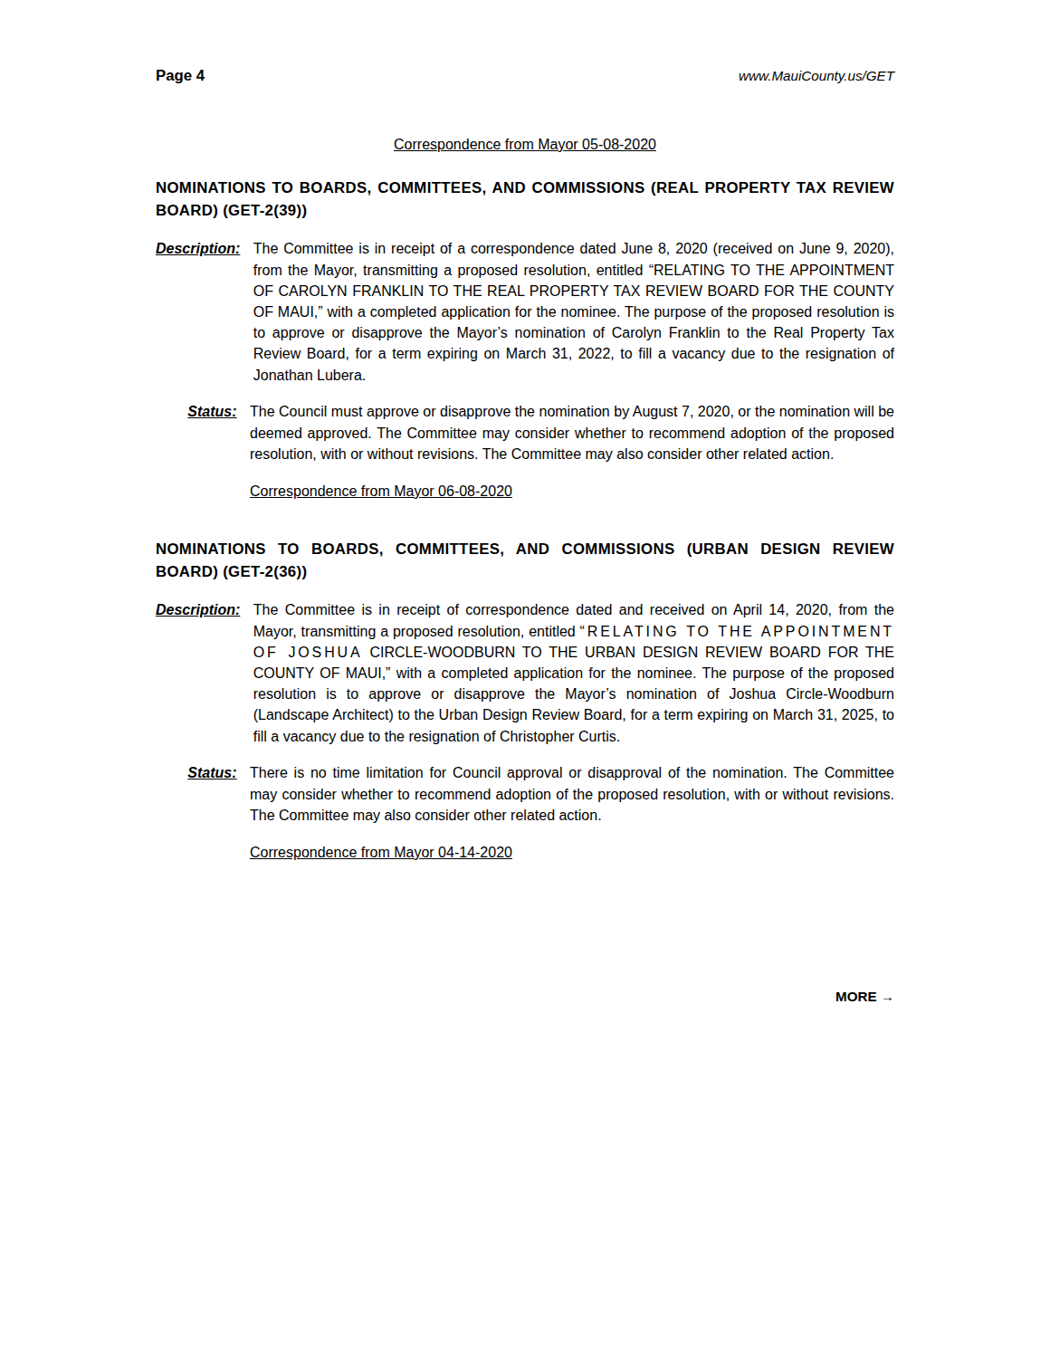Page 4 www.MauiCounty.us/GET
Correspondence from Mayor 05-08-2020
NOMINATIONS TO BOARDS, COMMITTEES, AND COMMISSIONS (REAL PROPERTY TAX REVIEW BOARD) (GET-2(39))
Description:
The Committee is in receipt of a correspondence dated June 8, 2020 (received on June 9, 2020), from the Mayor, transmitting a proposed resolution, entitled “RELATING TO THE APPOINTMENT OF CAROLYN FRANKLIN TO THE REAL PROPERTY TAX REVIEW BOARD FOR THE COUNTY OF MAUI,” with a completed application for the nominee. The purpose of the proposed resolution is to approve or disapprove the Mayor’s nomination of Carolyn Franklin to the Real Property Tax Review Board, for a term expiring on March 31, 2022, to fill a vacancy due to the resignation of Jonathan Lubera.
Status:
The Council must approve or disapprove the nomination by August 7, 2020, or the nomination will be deemed approved. The Committee may consider whether to recommend adoption of the proposed resolution, with or without revisions. The Committee may also consider other related action.
Correspondence from Mayor 06-08-2020
NOMINATIONS TO BOARDS, COMMITTEES, AND COMMISSIONS (URBAN DESIGN REVIEW BOARD) (GET-2(36))
Description:
The Committee is in receipt of correspondence dated and received on April 14, 2020, from the Mayor, transmitting a proposed resolution, entitled “RELATING TO THE APPOINTMENT OF JOSHUA CIRCLE-WOODBURN TO THE URBAN DESIGN REVIEW BOARD FOR THE COUNTY OF MAUI,” with a completed application for the nominee. The purpose of the proposed resolution is to approve or disapprove the Mayor’s nomination of Joshua Circle-Woodburn (Landscape Architect) to the Urban Design Review Board, for a term expiring on March 31, 2025, to fill a vacancy due to the resignation of Christopher Curtis.
Status:
There is no time limitation for Council approval or disapproval of the nomination. The Committee may consider whether to recommend adoption of the proposed resolution, with or without revisions. The Committee may also consider other related action.
Correspondence from Mayor 04-14-2020
MORE →